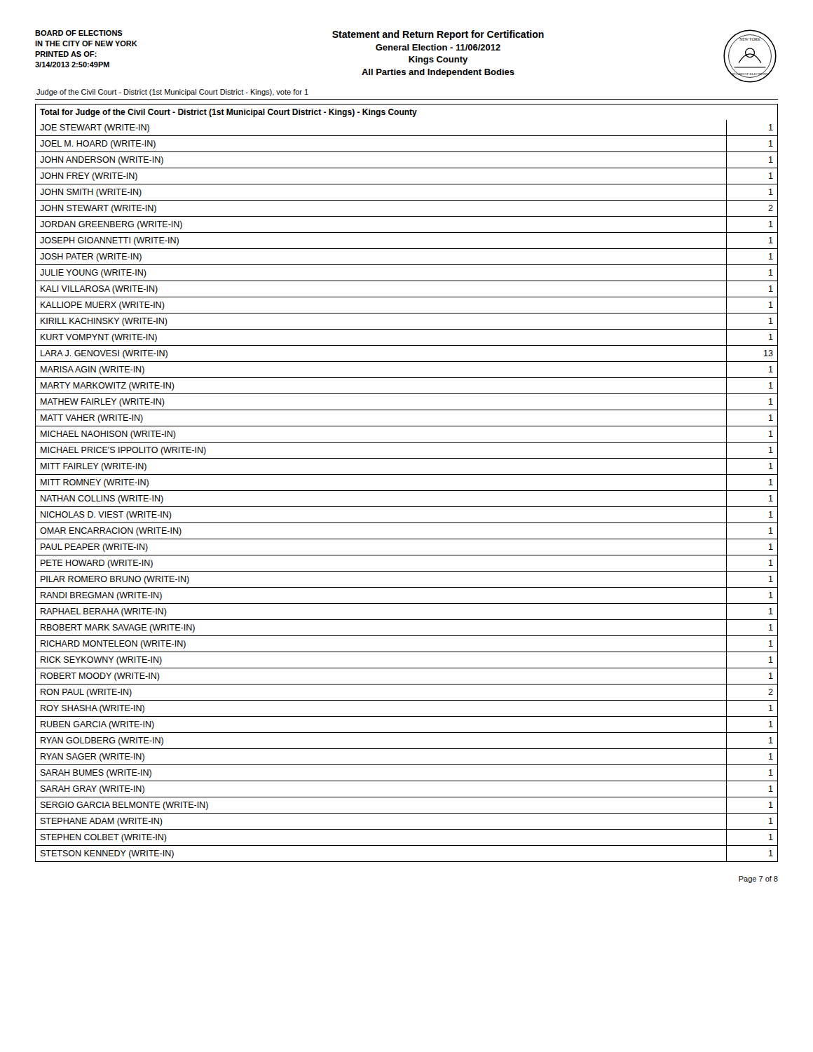BOARD OF ELECTIONS
IN THE CITY OF NEW YORK
PRINTED AS OF:
3/14/2013 2:50:49PM
Statement and Return Report for Certification
General Election - 11/06/2012
Kings County
All Parties and Independent Bodies
NEW YORK BOARD OF ELECTIONS
Judge of the Civil Court - District (1st Municipal Court District - Kings), vote for 1
Total for Judge of the Civil Court - District (1st Municipal Court District - Kings) - Kings County
| JOE STEWART (WRITE-IN) | 1 |
| JOEL M. HOARD (WRITE-IN) | 1 |
| JOHN ANDERSON (WRITE-IN) | 1 |
| JOHN FREY (WRITE-IN) | 1 |
| JOHN SMITH (WRITE-IN) | 1 |
| JOHN STEWART (WRITE-IN) | 2 |
| JORDAN GREENBERG (WRITE-IN) | 1 |
| JOSEPH GIOANNETTI (WRITE-IN) | 1 |
| JOSH PATER (WRITE-IN) | 1 |
| JULIE YOUNG (WRITE-IN) | 1 |
| KALI VILLAROSA (WRITE-IN) | 1 |
| KALLIOPE MUERX (WRITE-IN) | 1 |
| KIRILL KACHINSKY (WRITE-IN) | 1 |
| KURT VOMPYNT (WRITE-IN) | 1 |
| LARA J. GENOVESI (WRITE-IN) | 13 |
| MARISA AGIN (WRITE-IN) | 1 |
| MARTY MARKOWITZ (WRITE-IN) | 1 |
| MATHEW FAIRLEY (WRITE-IN) | 1 |
| MATT VAHER (WRITE-IN) | 1 |
| MICHAEL NAOHISON (WRITE-IN) | 1 |
| MICHAEL PRICE'S IPPOLITO (WRITE-IN) | 1 |
| MITT FAIRLEY (WRITE-IN) | 1 |
| MITT ROMNEY (WRITE-IN) | 1 |
| NATHAN COLLINS (WRITE-IN) | 1 |
| NICHOLAS D. VIEST (WRITE-IN) | 1 |
| OMAR ENCARRACION (WRITE-IN) | 1 |
| PAUL PEAPER (WRITE-IN) | 1 |
| PETE HOWARD (WRITE-IN) | 1 |
| PILAR ROMERO BRUNO (WRITE-IN) | 1 |
| RANDI BREGMAN (WRITE-IN) | 1 |
| RAPHAEL BERAHA (WRITE-IN) | 1 |
| RBOBERT MARK SAVAGE (WRITE-IN) | 1 |
| RICHARD MONTELEON (WRITE-IN) | 1 |
| RICK SEYKOWNY (WRITE-IN) | 1 |
| ROBERT MOODY (WRITE-IN) | 1 |
| RON PAUL (WRITE-IN) | 2 |
| ROY SHASHA (WRITE-IN) | 1 |
| RUBEN GARCIA (WRITE-IN) | 1 |
| RYAN GOLDBERG (WRITE-IN) | 1 |
| RYAN SAGER (WRITE-IN) | 1 |
| SARAH BUMES (WRITE-IN) | 1 |
| SARAH GRAY (WRITE-IN) | 1 |
| SERGIO GARCIA BELMONTE (WRITE-IN) | 1 |
| STEPHANE ADAM (WRITE-IN) | 1 |
| STEPHEN COLBET (WRITE-IN) | 1 |
| STETSON KENNEDY (WRITE-IN) | 1 |
Page 7 of 8